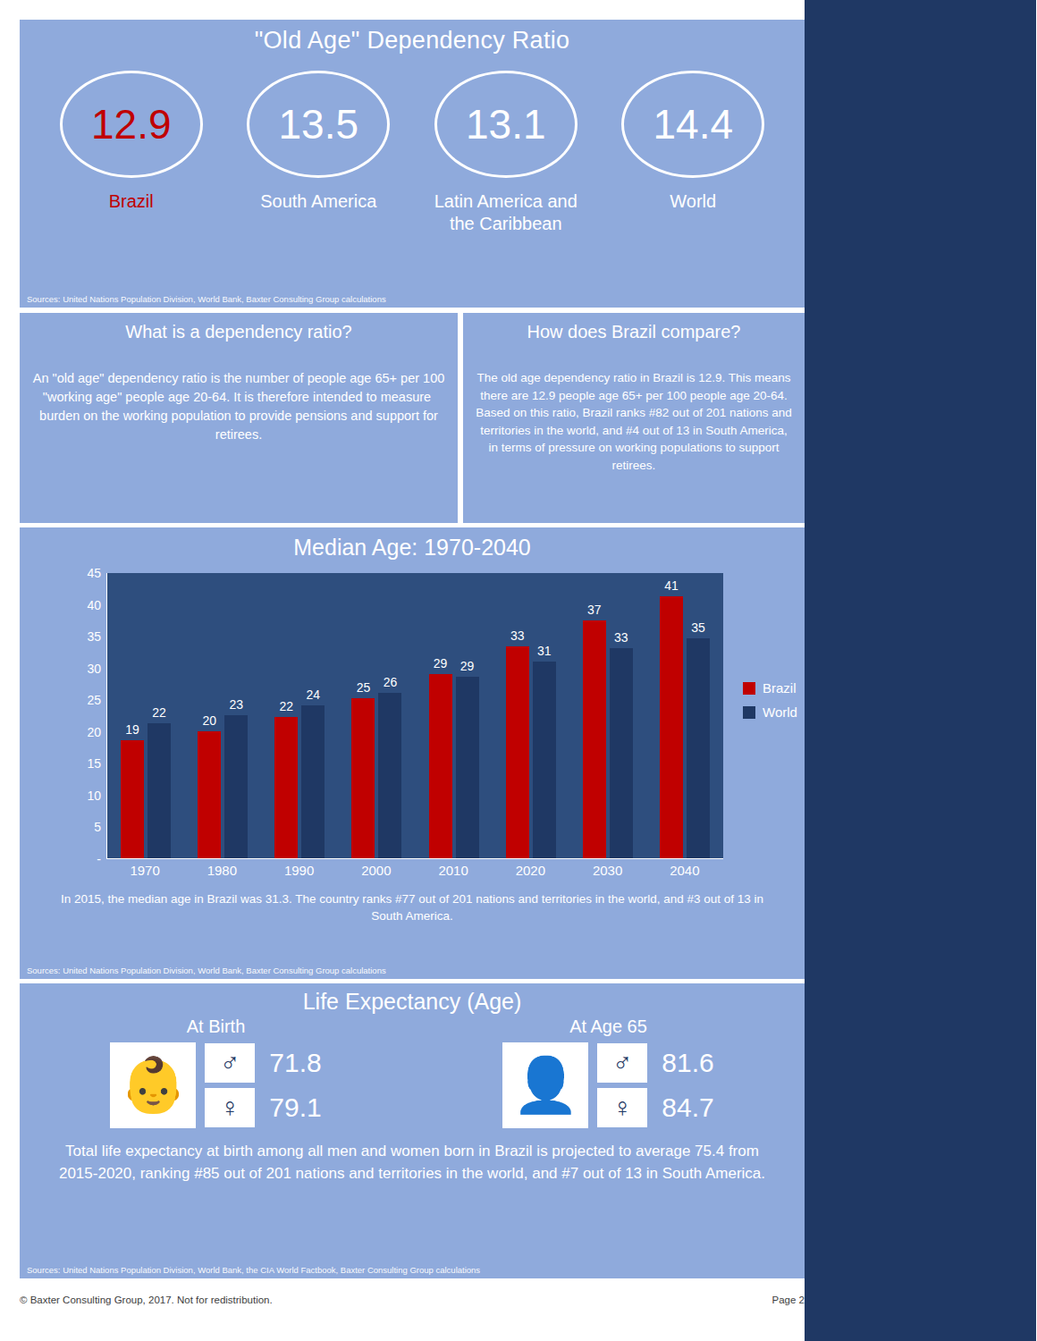"Old Age" Dependency Ratio
12.9
Brazil
13.5
South America
13.1
Latin America and the Caribbean
14.4
World
Sources: United Nations Population Division, World Bank, Baxter Consulting Group calculations
What is a dependency ratio?
An "old age" dependency ratio is the number of people age 65+ per 100 "working age" people age 20-64. It is therefore intended to measure burden on the working population to provide pensions and support for retirees.
How does Brazil compare?
The old age dependency ratio in Brazil is 12.9. This means there are 12.9 people age 65+ per 100 people age 20-64. Based on this ratio, Brazil ranks #82 out of 201 nations and territories in the world, and #4 out of 13 in South America, in terms of pressure on working populations to support retirees.
Median Age: 1970-2040
45
40
35
30
25
20
15
10
5
-
19
22
20
23
22
24
25
26
29
29
33
31
37
33
41
35
19701980199020002010202020302040
Brazil
World
In 2015, the median age in Brazil was 31.3. The country ranks #77 out of 201 nations and territories in the world, and #3 out of 13 in South America.
Sources: United Nations Population Division, World Bank, Baxter Consulting Group calculations
Life Expectancy (Age)
At Birth
👶
♂
♀
71.8
79.1
At Age 65
👤
♂
♀
81.6
84.7
Total life expectancy at birth among all men and women born in Brazil is projected to average 75.4 from 2015-2020, ranking #85 out of 201 nations and territories in the world, and #7 out of 13 in South America.
Sources: United Nations Population Division, World Bank, the CIA World Factbook, Baxter Consulting Group calculations
© Baxter Consulting Group, 2017. Not for redistribution.
Page 2